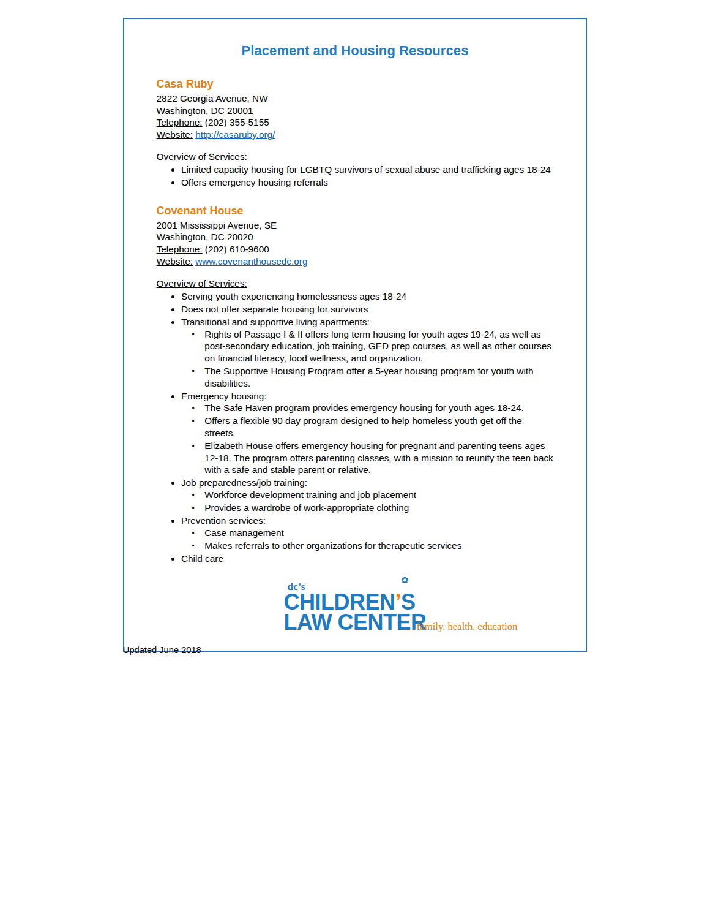Placement and Housing Resources
Casa Ruby
2822 Georgia Avenue, NW
Washington, DC 20001
Telephone: (202) 355-5155
Website: http://casaruby.org/
Overview of Services:
Limited capacity housing for LGBTQ survivors of sexual abuse and trafficking ages 18-24
Offers emergency housing referrals
Covenant House
2001 Mississippi Avenue, SE
Washington, DC 20020
Telephone: (202) 610-9600
Website: www.covenanthousedc.org
Overview of Services:
Serving youth experiencing homelessness ages 18-24
Does not offer separate housing for survivors
Transitional and supportive living apartments:
Rights of Passage I & II offers long term housing for youth ages 19-24, as well as post-secondary education, job training, GED prep courses, as well as other courses on financial literacy, food wellness, and organization.
The Supportive Housing Program offer a 5-year housing program for youth with disabilities.
Emergency housing:
The Safe Haven program provides emergency housing for youth ages 18-24.
Offers a flexible 90 day program designed to help homeless youth get off the streets.
Elizabeth House offers emergency housing for pregnant and parenting teens ages 12-18. The program offers parenting classes, with a mission to reunify the teen back with a safe and stable parent or relative.
Job preparedness/job training:
Workforce development training and job placement
Provides a wardrobe of work-appropriate clothing
Prevention services:
Case management
Makes referrals to other organizations for therapeutic services
Child care
dc’s CHILDREN’S LAW CENTER ✿ family. health. education
Updated June 2018